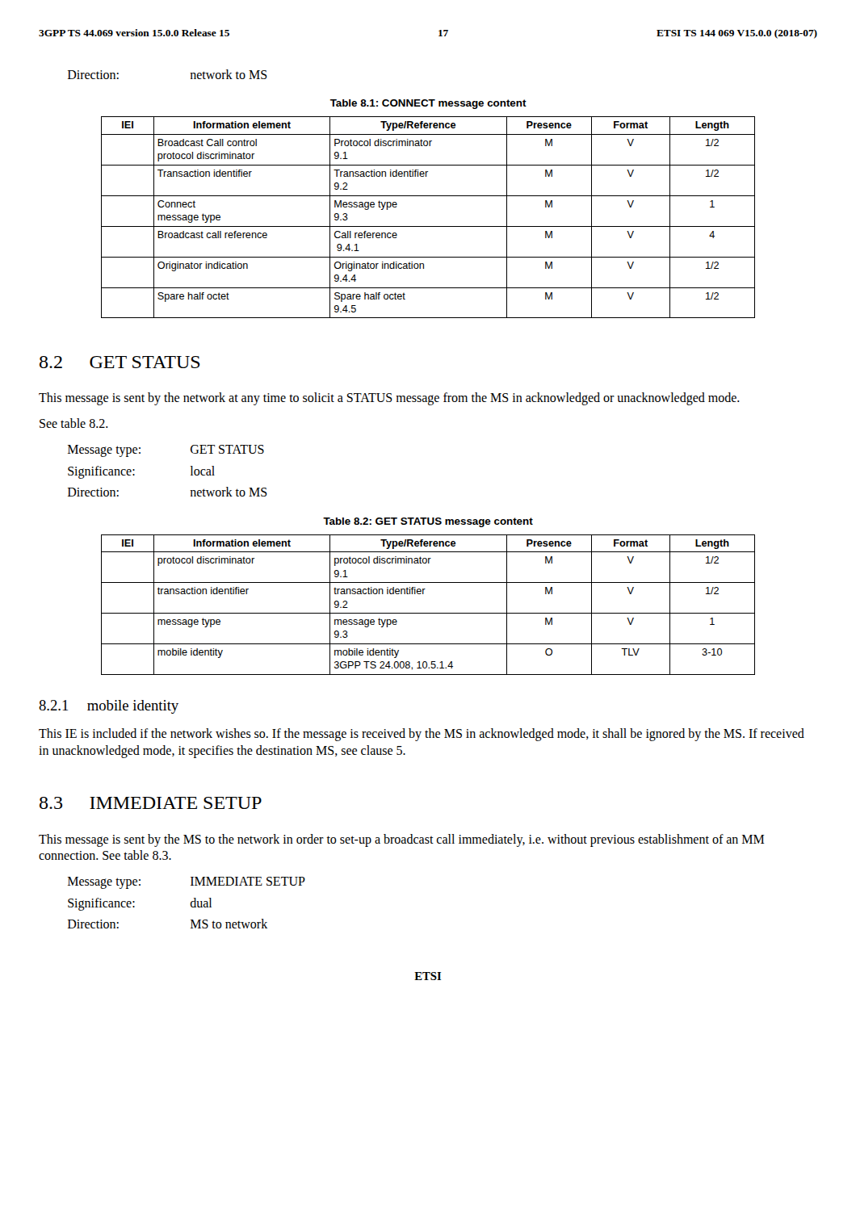3GPP TS 44.069 version 15.0.0 Release 15
17
ETSI TS 144 069 V15.0.0 (2018-07)
Direction: network to MS
Table 8.1: CONNECT message content
| IEI | Information element | Type/Reference | Presence | Format | Length |
| --- | --- | --- | --- | --- | --- |
| | Broadcast Call control protocol discriminator | Protocol discriminator 9.1 | M | V | 1/2 |
| | Transaction identifier | Transaction identifier 9.2 | M | V | 1/2 |
| | Connect message type | Message type 9.3 | M | V | 1 |
| | Broadcast call reference | Call reference 9.4.1 | M | V | 4 |
| | Originator indication | Originator indication 9.4.4 | M | V | 1/2 |
| | Spare half octet | Spare half octet 9.4.5 | M | V | 1/2 |
8.2 GET STATUS
This message is sent by the network at any time to solicit a STATUS message from the MS in acknowledged or unacknowledged mode.
See table 8.2.
Message type: GET STATUS
Significance: local
Direction: network to MS
Table 8.2: GET STATUS message content
| IEI | Information element | Type/Reference | Presence | Format | Length |
| --- | --- | --- | --- | --- | --- |
| | protocol discriminator | protocol discriminator 9.1 | M | V | 1/2 |
| | transaction identifier | transaction identifier 9.2 | M | V | 1/2 |
| | message type | message type 9.3 | M | V | 1 |
| | mobile identity | mobile identity 3GPP TS 24.008, 10.5.1.4 | O | TLV | 3-10 |
8.2.1mobile identity
This IE is included if the network wishes so. If the message is received by the MS in acknowledged mode, it shall be ignored by the MS. If received in unacknowledged mode, it specifies the destination MS, see clause 5.
8.3 IMMEDIATE SETUP
This message is sent by the MS to the network in order to set-up a broadcast call immediately, i.e. without previous establishment of an MM connection. See table 8.3.
Message type: IMMEDIATE SETUP
Significance: dual
Direction: MS to network
ETSI